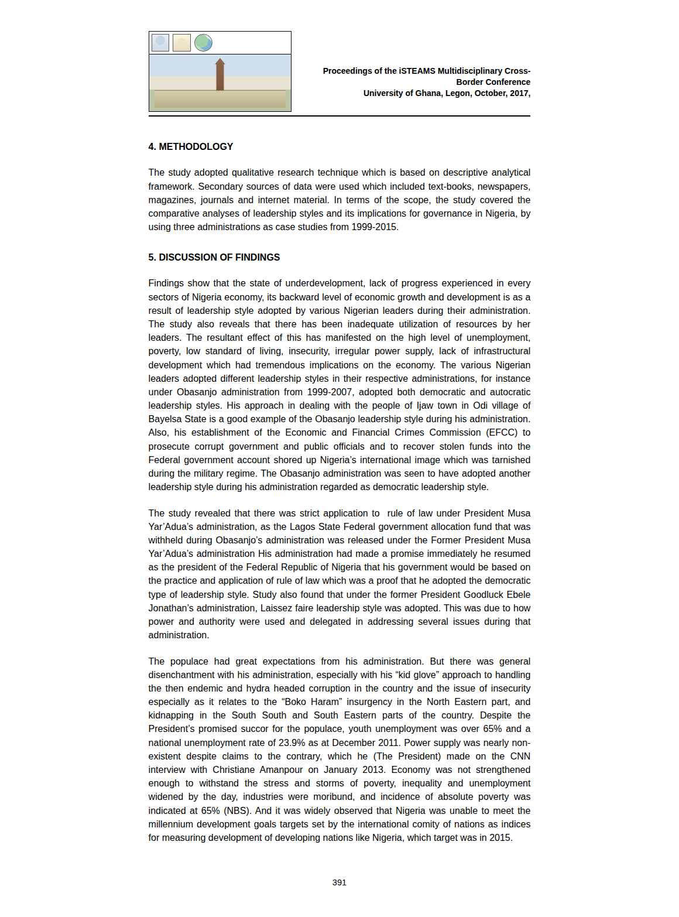Proceedings of the iSTEAMS Multidisciplinary Cross-Border Conference
University of Ghana, Legon, October, 2017,
4. METHODOLOGY
The study adopted qualitative research technique which is based on descriptive analytical framework. Secondary sources of data were used which included text-books, newspapers, magazines, journals and internet material. In terms of the scope, the study covered the comparative analyses of leadership styles and its implications for governance in Nigeria, by using three administrations as case studies from 1999-2015.
5. DISCUSSION OF FINDINGS
Findings show that the state of underdevelopment, lack of progress experienced in every sectors of Nigeria economy, its backward level of economic growth and development is as a result of leadership style adopted by various Nigerian leaders during their administration. The study also reveals that there has been inadequate utilization of resources by her leaders. The resultant effect of this has manifested on the high level of unemployment, poverty, low standard of living, insecurity, irregular power supply, lack of infrastructural development which had tremendous implications on the economy. The various Nigerian leaders adopted different leadership styles in their respective administrations, for instance under Obasanjo administration from 1999-2007, adopted both democratic and autocratic leadership styles. His approach in dealing with the people of Ijaw town in Odi village of Bayelsa State is a good example of the Obasanjo leadership style during his administration. Also, his establishment of the Economic and Financial Crimes Commission (EFCC) to prosecute corrupt government and public officials and to recover stolen funds into the Federal government account shored up Nigeria’s international image which was tarnished during the military regime. The Obasanjo administration was seen to have adopted another leadership style during his administration regarded as democratic leadership style.
The study revealed that there was strict application to rule of law under President Musa Yar’Adua’s administration, as the Lagos State Federal government allocation fund that was withheld during Obasanjo’s administration was released under the Former President Musa Yar’Adua’s administration His administration had made a promise immediately he resumed as the president of the Federal Republic of Nigeria that his government would be based on the practice and application of rule of law which was a proof that he adopted the democratic type of leadership style. Study also found that under the former President Goodluck Ebele Jonathan’s administration, Laissez faire leadership style was adopted. This was due to how power and authority were used and delegated in addressing several issues during that administration.
The populace had great expectations from his administration. But there was general disenchantment with his administration, especially with his “kid glove” approach to handling the then endemic and hydra headed corruption in the country and the issue of insecurity especially as it relates to the “Boko Haram” insurgency in the North Eastern part, and kidnapping in the South South and South Eastern parts of the country. Despite the President’s promised succor for the populace, youth unemployment was over 65% and a national unemployment rate of 23.9% as at December 2011. Power supply was nearly non-existent despite claims to the contrary, which he (The President) made on the CNN interview with Christiane Amanpour on January 2013. Economy was not strengthened enough to withstand the stress and storms of poverty, inequality and unemployment widened by the day, industries were moribund, and incidence of absolute poverty was indicated at 65% (NBS). And it was widely observed that Nigeria was unable to meet the millennium development goals targets set by the international comity of nations as indices for measuring development of developing nations like Nigeria, which target was in 2015.
391